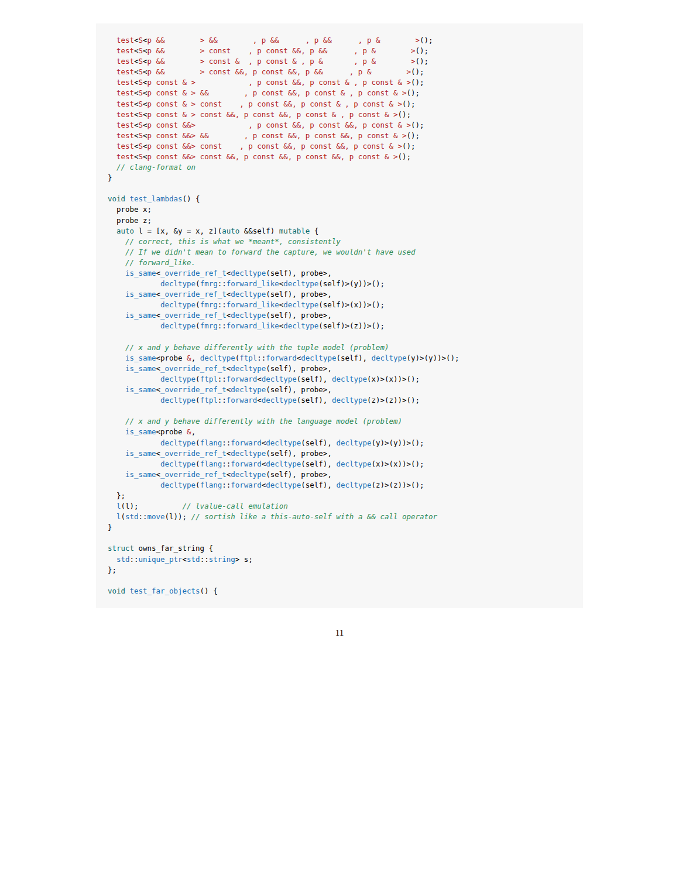test<S<p &&        > &&        , p &&      , p &&      , p &        >();
  test<S<p &&        > const    , p const &&, p &&      , p &        >();
  test<S<p &&        > const &  , p const & , p &       , p &        >();
  test<S<p &&        > const &&, p const &&, p &&      , p &        >();
  test<S<p const & >            , p const &&, p const & , p const & >();
  test<S<p const & > &&        , p const &&, p const & , p const & >();
  test<S<p const & > const    , p const &&, p const & , p const & >();
  test<S<p const & > const &&, p const &&, p const & , p const & >();
  test<S<p const &&>            , p const &&, p const &&, p const & >();
  test<S<p const &&> &&        , p const &&, p const &&, p const & >();
  test<S<p const &&> const    , p const &&, p const &&, p const & >();
  test<S<p const &&> const &&, p const &&, p const &&, p const & >();
  // clang-format on
}

void test_lambdas() {
  probe x;
  probe z;
  auto l = [x, &y = x, z](auto &&self) mutable {
    // correct, this is what we *meant*, consistently
    // If we didn't mean to forward the capture, we wouldn't have used
    // forward_like.
    is_same<_override_ref_t<decltype(self), probe>,
            decltype(fmrg::forward_like<decltype(self)>(y))>();
    is_same<_override_ref_t<decltype(self), probe>,
            decltype(fmrg::forward_like<decltype(self)>(x))>();
    is_same<_override_ref_t<decltype(self), probe>,
            decltype(fmrg::forward_like<decltype(self)>(z))>();

    // x and y behave differently with the tuple model (problem)
    is_same<probe &, decltype(ftpl::forward<decltype(self), decltype(y)>(y))>();
    is_same<_override_ref_t<decltype(self), probe>,
            decltype(ftpl::forward<decltype(self), decltype(x)>(x))>();
    is_same<_override_ref_t<decltype(self), probe>,
            decltype(ftpl::forward<decltype(self), decltype(z)>(z))>();

    // x and y behave differently with the language model (problem)
    is_same<probe &,
            decltype(flang::forward<decltype(self), decltype(y)>(y))>();
    is_same<_override_ref_t<decltype(self), probe>,
            decltype(flang::forward<decltype(self), decltype(x)>(x))>();
    is_same<_override_ref_t<decltype(self), probe>,
            decltype(flang::forward<decltype(self), decltype(z)>(z))>();
  };
  l(l);          // lvalue-call emulation
  l(std::move(l)); // sortish like a this-auto-self with a && call operator
}

struct owns_far_string {
  std::unique_ptr<std::string> s;
};

void test_far_objects() {
11